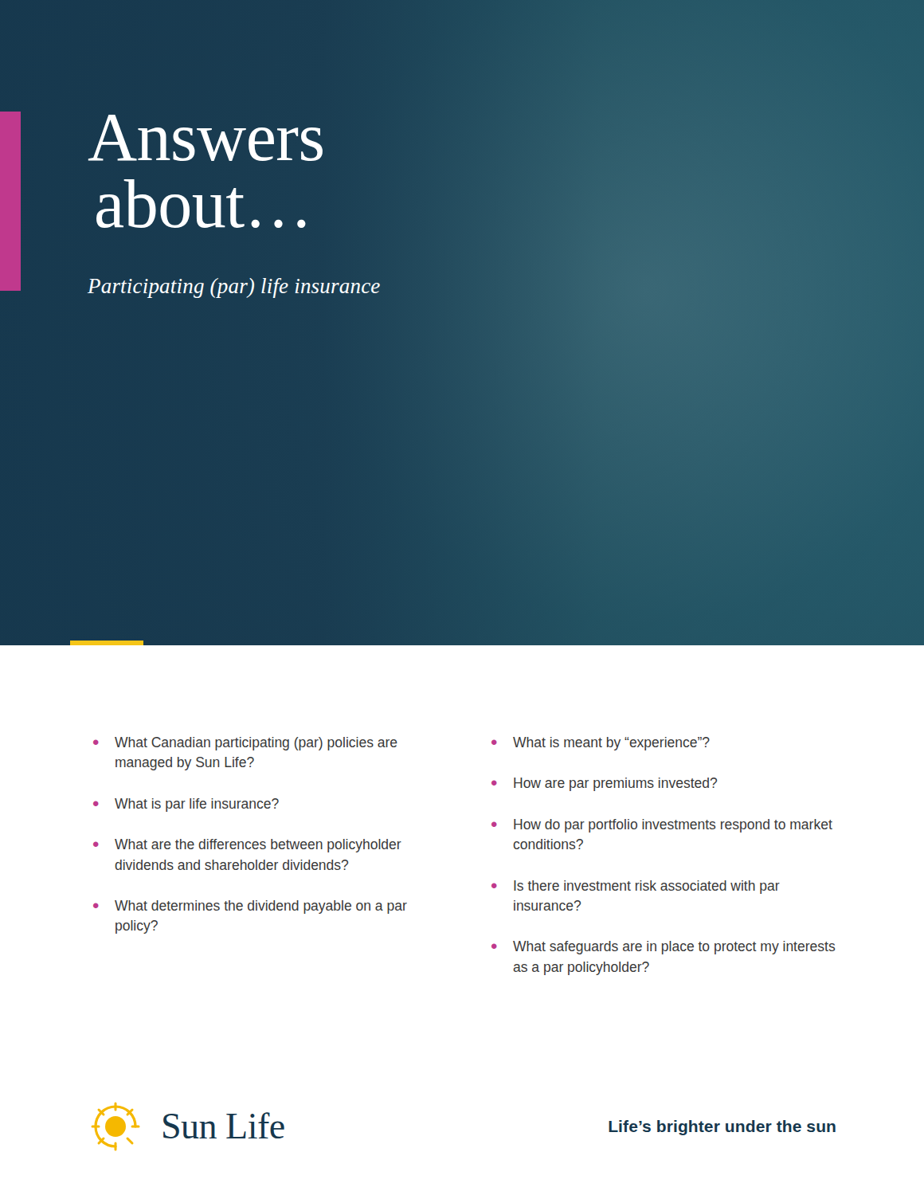Answersabout…
Participating (par) life insurance
What Canadian participating (par) policies are managed by Sun Life?
What is par life insurance?
What are the differences between policyholder dividends and shareholder dividends?
What determines the dividend payable on a par policy?
What is meant by “experience”?
How are par premiums invested?
How do par portfolio investments respond to market conditions?
Is there investment risk associated with par insurance?
What safeguards are in place to protect my interests as a par policyholder?
Sun Life
Life’s brighter under the sun